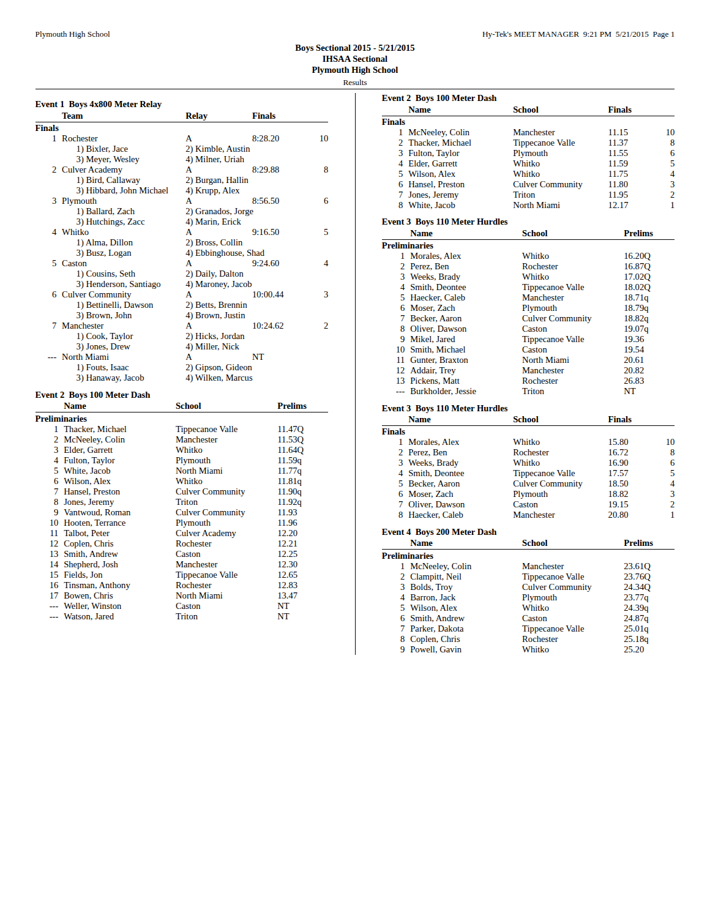Plymouth High School Hy-Tek's MEET MANAGER 9:21 PM 5/21/2015 Page 1
Boys Sectional 2015 - 5/21/2015
IHSAA Sectional
Plymouth High School
Results
Event 1 Boys 4x800 Meter Relay
| | Team | Relay | Finals | |
| --- | --- | --- | --- | --- |
| Finals |
| 1 | Rochester | A | 8:28.20 | 10 |
| | 1) Bixler, Jace | 2) Kimble, Austin |
| | 3) Meyer, Wesley | 4) Milner, Uriah |
| 2 | Culver Academy | A | 8:29.88 | 8 |
| | 1) Bird, Callaway | 2) Burgan, Hallin |
| | 3) Hibbard, John Michael | 4) Krupp, Alex |
| 3 | Plymouth | A | 8:56.50 | 6 |
| | 1) Ballard, Zach | 2) Granados, Jorge |
| | 3) Hutchings, Zacc | 4) Marin, Erick |
| 4 | Whitko | A | 9:16.50 | 5 |
| | 1) Alma, Dillon | 2) Bross, Collin |
| | 3) Busz, Logan | 4) Ebbinghouse, Shad |
| 5 | Caston | A | 9:24.60 | 4 |
| | 1) Cousins, Seth | 2) Daily, Dalton |
| | 3) Henderson, Santiago | 4) Maroney, Jacob |
| 6 | Culver Community | A | 10:00.44 | 3 |
| | 1) Bettinelli, Dawson | 2) Betts, Brennin |
| | 3) Brown, John | 4) Brown, Justin |
| 7 | Manchester | A | 10:24.62 | 2 |
| | 1) Cook, Taylor | 2) Hicks, Jordan |
| | 3) Jones, Drew | 4) Miller, Nick |
| --- | North Miami | A | NT | |
| | 1) Fouts, Isaac | 2) Gipson, Gideon |
| | 3) Hanaway, Jacob | 4) Wilken, Marcus |
Event 2 Boys 100 Meter Dash
| | Name | School | Prelims |
| --- | --- | --- | --- |
| Preliminaries |
| 1 | Thacker, Michael | Tippecanoe Valle | 11.47Q |
| 2 | McNeeley, Colin | Manchester | 11.53Q |
| 3 | Elder, Garrett | Whitko | 11.64Q |
| 4 | Fulton, Taylor | Plymouth | 11.59q |
| 5 | White, Jacob | North Miami | 11.77q |
| 6 | Wilson, Alex | Whitko | 11.81q |
| 7 | Hansel, Preston | Culver Community | 11.90q |
| 8 | Jones, Jeremy | Triton | 11.92q |
| 9 | Vantwoud, Roman | Culver Community | 11.93 |
| 10 | Hooten, Terrance | Plymouth | 11.96 |
| 11 | Talbot, Peter | Culver Academy | 12.20 |
| 12 | Coplen, Chris | Rochester | 12.21 |
| 13 | Smith, Andrew | Caston | 12.25 |
| 14 | Shepherd, Josh | Manchester | 12.30 |
| 15 | Fields, Jon | Tippecanoe Valle | 12.65 |
| 16 | Tinsman, Anthony | Rochester | 12.83 |
| 17 | Bowen, Chris | North Miami | 13.47 |
| --- | Weller, Winston | Caston | NT |
| --- | Watson, Jared | Triton | NT |
Event 2 Boys 100 Meter Dash
| | Name | School | Finals | |
| --- | --- | --- | --- | --- |
| Finals |
| 1 | McNeeley, Colin | Manchester | 11.15 | 10 |
| 2 | Thacker, Michael | Tippecanoe Valle | 11.37 | 8 |
| 3 | Fulton, Taylor | Plymouth | 11.55 | 6 |
| 4 | Elder, Garrett | Whitko | 11.59 | 5 |
| 5 | Wilson, Alex | Whitko | 11.75 | 4 |
| 6 | Hansel, Preston | Culver Community | 11.80 | 3 |
| 7 | Jones, Jeremy | Triton | 11.95 | 2 |
| 8 | White, Jacob | North Miami | 12.17 | 1 |
Event 3 Boys 110 Meter Hurdles
| | Name | School | Prelims |
| --- | --- | --- | --- |
| Preliminaries |
| 1 | Morales, Alex | Whitko | 16.20Q |
| 2 | Perez, Ben | Rochester | 16.87Q |
| 3 | Weeks, Brady | Whitko | 17.02Q |
| 4 | Smith, Deontee | Tippecanoe Valle | 18.02Q |
| 5 | Haecker, Caleb | Manchester | 18.71q |
| 6 | Moser, Zach | Plymouth | 18.79q |
| 7 | Becker, Aaron | Culver Community | 18.82q |
| 8 | Oliver, Dawson | Caston | 19.07q |
| 9 | Mikel, Jared | Tippecanoe Valle | 19.36 |
| 10 | Smith, Michael | Caston | 19.54 |
| 11 | Gunter, Braxton | North Miami | 20.61 |
| 12 | Addair, Trey | Manchester | 20.82 |
| 13 | Pickens, Matt | Rochester | 26.83 |
| --- | Burkholder, Jessie | Triton | NT |
Event 3 Boys 110 Meter Hurdles
| | Name | School | Finals | |
| --- | --- | --- | --- | --- |
| Finals |
| 1 | Morales, Alex | Whitko | 15.80 | 10 |
| 2 | Perez, Ben | Rochester | 16.72 | 8 |
| 3 | Weeks, Brady | Whitko | 16.90 | 6 |
| 4 | Smith, Deontee | Tippecanoe Valle | 17.57 | 5 |
| 5 | Becker, Aaron | Culver Community | 18.50 | 4 |
| 6 | Moser, Zach | Plymouth | 18.82 | 3 |
| 7 | Oliver, Dawson | Caston | 19.15 | 2 |
| 8 | Haecker, Caleb | Manchester | 20.80 | 1 |
Event 4 Boys 200 Meter Dash
| | Name | School | Prelims |
| --- | --- | --- | --- |
| Preliminaries |
| 1 | McNeeley, Colin | Manchester | 23.61Q |
| 2 | Clampitt, Neil | Tippecanoe Valle | 23.76Q |
| 3 | Bolds, Troy | Culver Community | 24.34Q |
| 4 | Barron, Jack | Plymouth | 23.77q |
| 5 | Wilson, Alex | Whitko | 24.39q |
| 6 | Smith, Andrew | Caston | 24.87q |
| 7 | Parker, Dakota | Tippecanoe Valle | 25.01q |
| 8 | Coplen, Chris | Rochester | 25.18q |
| 9 | Powell, Gavin | Whitko | 25.20 |